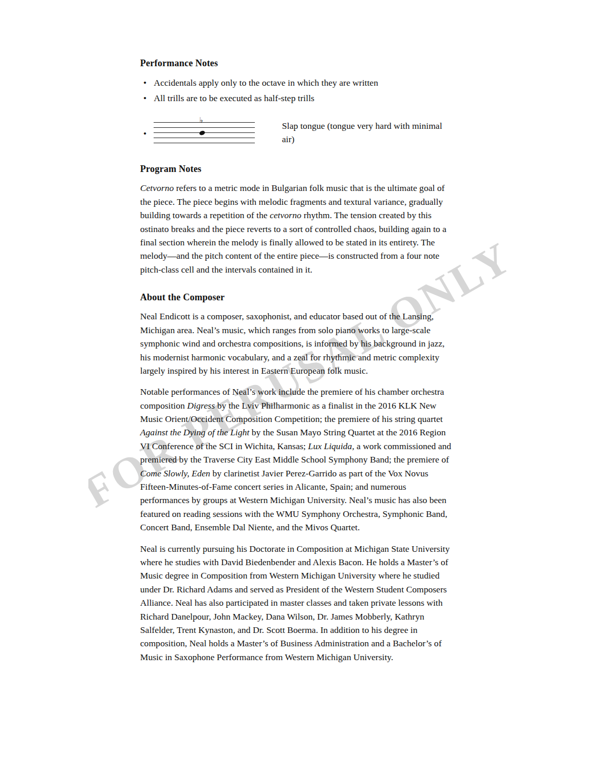FOR PERUSAL ONLY
Performance Notes
Accidentals apply only to the octave in which they are written
All trills are to be executed as half-step trills
♭
Slap tongue (tongue very hard with minimal air)
Program Notes
Cetvorno refers to a metric mode in Bulgarian folk music that is the ultimate goal of the piece. The piece begins with melodic fragments and textural variance, gradually building towards a repetition of the cetvorno rhythm. The tension created by this ostinato breaks and the piece reverts to a sort of controlled chaos, building again to a final section wherein the melody is finally allowed to be stated in its entirety. The melody—and the pitch content of the entire piece—is constructed from a four note pitch-class cell and the intervals contained in it.
About the Composer
Neal Endicott is a composer, saxophonist, and educator based out of the Lansing, Michigan area. Neal’s music, which ranges from solo piano works to large-scale symphonic wind and orchestra compositions, is informed by his background in jazz, his modernist harmonic vocabulary, and a zeal for rhythmic and metric complexity largely inspired by his interest in Eastern European folk music.
Notable performances of Neal’s work include the premiere of his chamber orchestra composition Digress by the Lviv Philharmonic as a finalist in the 2016 KLK New Music Orient/Occident Composition Competition; the premiere of his string quartet Against the Dying of the Light by the Susan Mayo String Quartet at the 2016 Region VI Conference of the SCI in Wichita, Kansas; Lux Liquida, a work commissioned and premiered by the Traverse City East Middle School Symphony Band; the premiere of Come Slowly, Eden by clarinetist Javier Perez-Garrido as part of the Vox Novus Fifteen-Minutes-of-Fame concert series in Alicante, Spain; and numerous performances by groups at Western Michigan University. Neal’s music has also been featured on reading sessions with the WMU Symphony Orchestra, Symphonic Band, Concert Band, Ensemble Dal Niente, and the Mivos Quartet.
Neal is currently pursuing his Doctorate in Composition at Michigan State University where he studies with David Biedenbender and Alexis Bacon. He holds a Master’s of Music degree in Composition from Western Michigan University where he studied under Dr. Richard Adams and served as President of the Western Student Composers Alliance. Neal has also participated in master classes and taken private lessons with Richard Danelpour, John Mackey, Dana Wilson, Dr. James Mobberly, Kathryn Salfelder, Trent Kynaston, and Dr. Scott Boerma. In addition to his degree in composition, Neal holds a Master’s of Business Administration and a Bachelor’s of Music in Saxophone Performance from Western Michigan University.